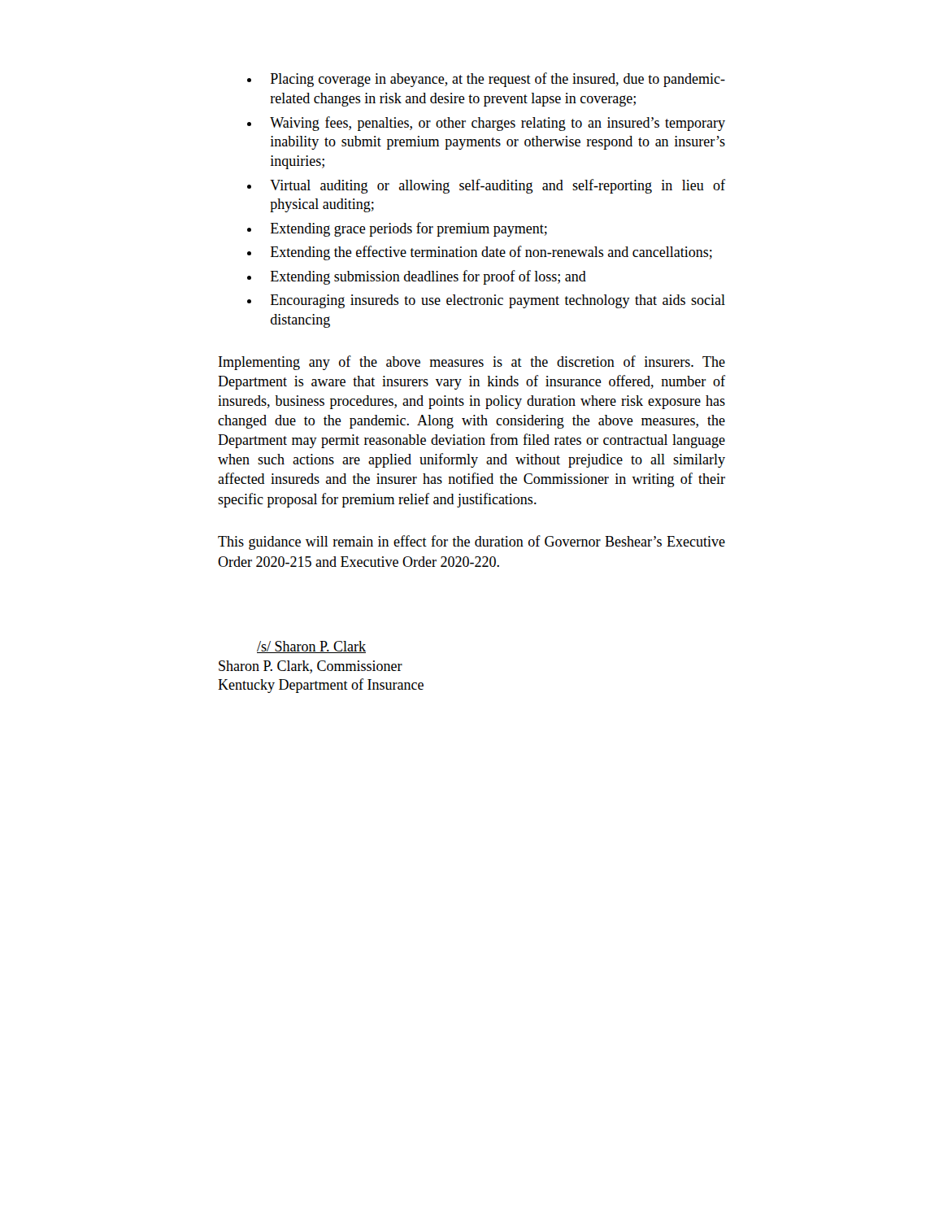Placing coverage in abeyance, at the request of the insured, due to pandemic-related changes in risk and desire to prevent lapse in coverage;
Waiving fees, penalties, or other charges relating to an insured’s temporary inability to submit premium payments or otherwise respond to an insurer’s inquiries;
Virtual auditing or allowing self-auditing and self-reporting in lieu of physical auditing;
Extending grace periods for premium payment;
Extending the effective termination date of non-renewals and cancellations;
Extending submission deadlines for proof of loss; and
Encouraging insureds to use electronic payment technology that aids social distancing
Implementing any of the above measures is at the discretion of insurers. The Department is aware that insurers vary in kinds of insurance offered, number of insureds, business procedures, and points in policy duration where risk exposure has changed due to the pandemic. Along with considering the above measures, the Department may permit reasonable deviation from filed rates or contractual language when such actions are applied uniformly and without prejudice to all similarly affected insureds and the insurer has notified the Commissioner in writing of their specific proposal for premium relief and justifications.
This guidance will remain in effect for the duration of Governor Beshear’s Executive Order 2020-215 and Executive Order 2020-220.
/s/ Sharon P. Clark
Sharon P. Clark, Commissioner
Kentucky Department of Insurance